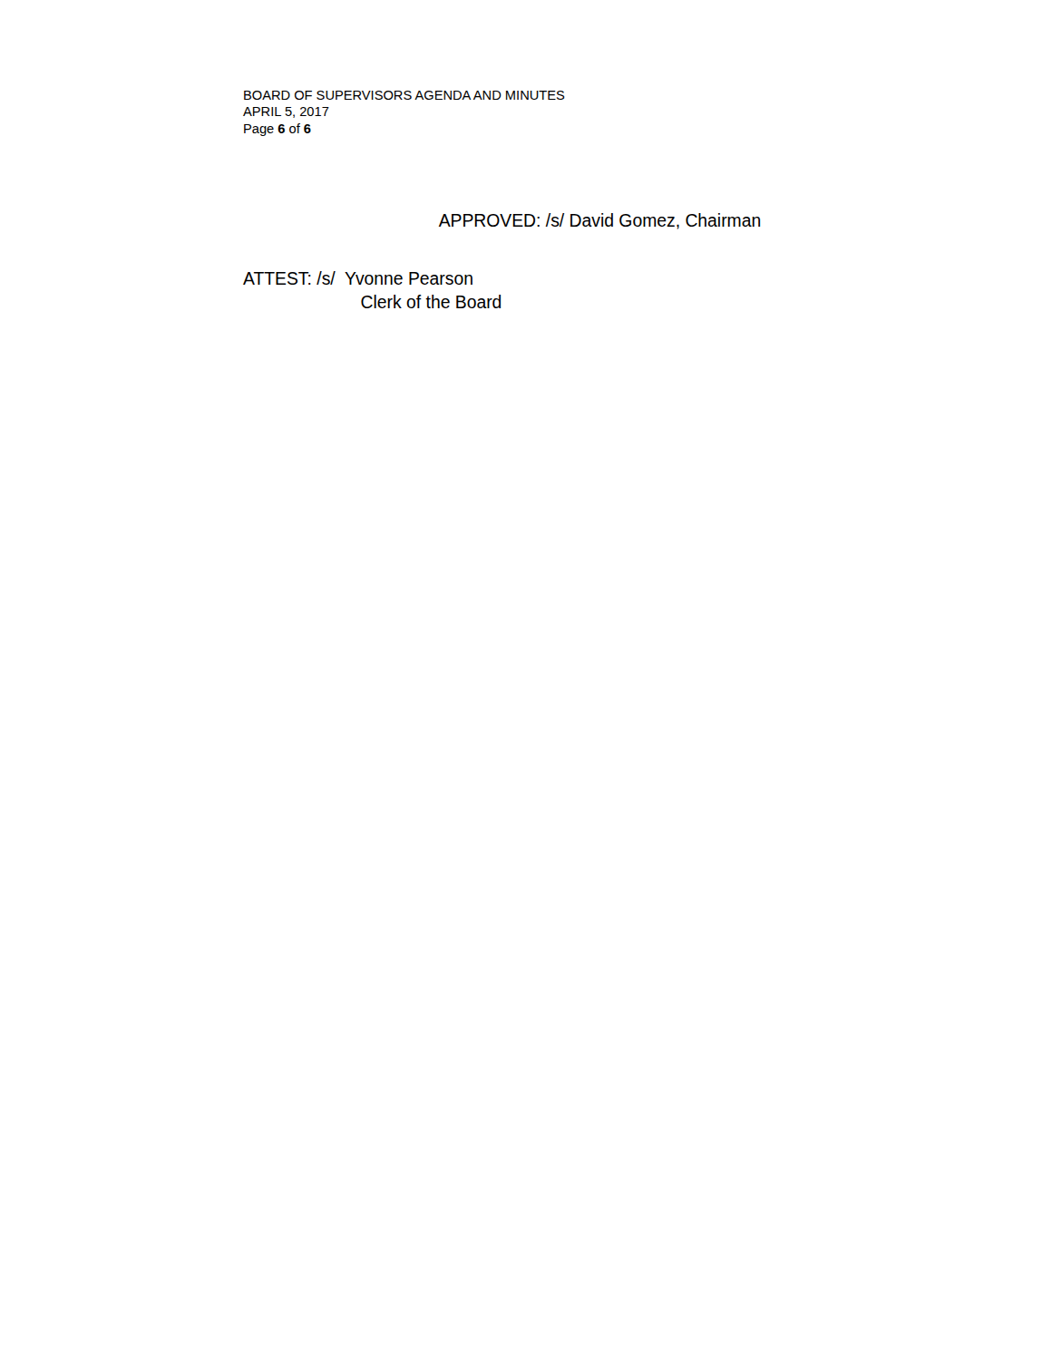BOARD OF SUPERVISORS AGENDA AND MINUTES
APRIL 5, 2017
Page 6 of 6
APPROVED: /s/ David Gomez, Chairman
ATTEST: /s/ Yvonne Pearson Clerk of the Board